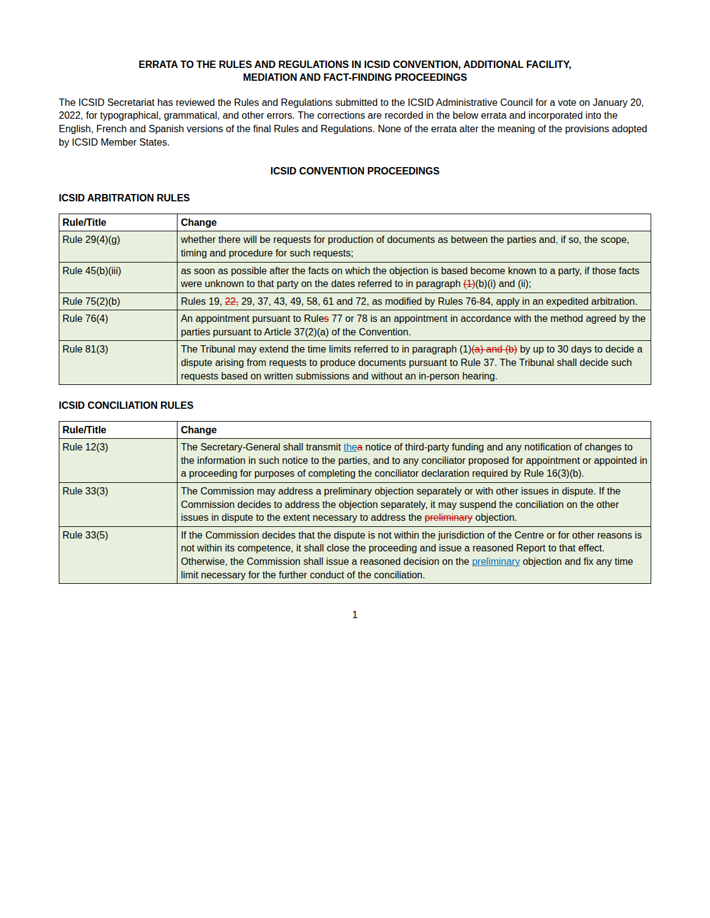Errata to the Rules and Regulations in ICSID Convention, Additional Facility,
Mediation and Fact-Finding Proceedings
The ICSID Secretariat has reviewed the Rules and Regulations submitted to the ICSID Administrative Council for a vote on January 20, 2022, for typographical, grammatical, and other errors. The corrections are recorded in the below errata and incorporated into the English, French and Spanish versions of the final Rules and Regulations. None of the errata alter the meaning of the provisions adopted by ICSID Member States.
ICSID Convention Proceedings
ICSID Arbitration Rules
| Rule/Title | Change |
| --- | --- |
| Rule 29(4)(g) | whether there will be requests for production of documents as between the parties and , if so, the scope, timing and procedure for such requests; |
| Rule 45(b)(iii) | as soon as possible after the facts on which the objection is based become known to a party, if those facts were unknown to that party on the dates referred to in paragraph (1) (b)(i) and (ii); |
| Rule 75(2)(b) | Rules 19, 22, 29, 37, 43, 49, 58, 61 and 72, as modified by Rules 76-84, apply in an expedited arbitration. |
| Rule 76(4) | An appointment pursuant to Rule s 77 or 78 is an appointment in accordance with the method agreed by the parties pursuant to Article 37(2)(a) of the Convention. |
| Rule 81(3) | The Tribunal may extend the time limits referred to in paragraph (1) (a) and (b) by up to 30 days to decide a dispute arising from requests to produce documents pursuant to Rule 37. The Tribunal shall decide such requests based on written submissions and without an in-person hearing. |
ICSID Conciliation Rules
| Rule/Title | Change |
| --- | --- |
| Rule 12(3) | The Secretary-General shall transmit the a notice of third-party funding and any notification of changes to the information in such notice to the parties, and to any conciliator proposed for appointment or appointed in a proceeding for purposes of completing the conciliator declaration required by Rule 16(3)(b). |
| Rule 33(3) | The Commission may address a preliminary objection separately or with other issues in dispute. If the Commission decides to address the objection separately, it may suspend the conciliation on the other issues in dispute to the extent necessary to address the preliminary objection. |
| Rule 33(5) | If the Commission decides that the dispute is not within the jurisdiction of the Centre or for other reasons is not within its competence, it shall close the proceeding and issue a reasoned Report to that effect. Otherwise, the Commission shall issue a reasoned decision on the preliminary objection and fix any time limit necessary for the further conduct of the conciliation. |
1